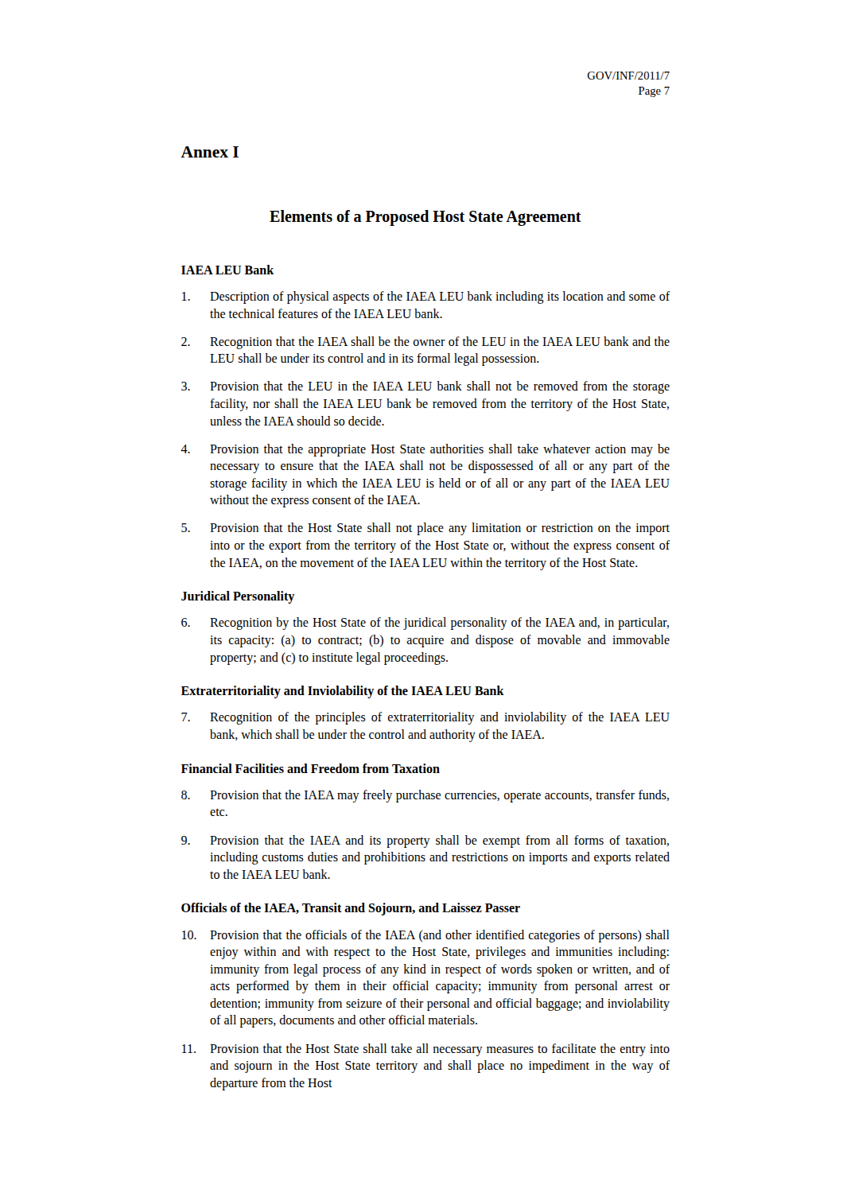GOV/INF/2011/7
Page 7
Annex I
Elements of a Proposed Host State Agreement
IAEA LEU Bank
1. Description of physical aspects of the IAEA LEU bank including its location and some of the technical features of the IAEA LEU bank.
2. Recognition that the IAEA shall be the owner of the LEU in the IAEA LEU bank and the LEU shall be under its control and in its formal legal possession.
3. Provision that the LEU in the IAEA LEU bank shall not be removed from the storage facility, nor shall the IAEA LEU bank be removed from the territory of the Host State, unless the IAEA should so decide.
4. Provision that the appropriate Host State authorities shall take whatever action may be necessary to ensure that the IAEA shall not be dispossessed of all or any part of the storage facility in which the IAEA LEU is held or of all or any part of the IAEA LEU without the express consent of the IAEA.
5. Provision that the Host State shall not place any limitation or restriction on the import into or the export from the territory of the Host State or, without the express consent of the IAEA, on the movement of the IAEA LEU within the territory of the Host State.
Juridical Personality
6. Recognition by the Host State of the juridical personality of the IAEA and, in particular, its capacity: (a) to contract; (b) to acquire and dispose of movable and immovable property; and (c) to institute legal proceedings.
Extraterritoriality and Inviolability of the IAEA LEU Bank
7. Recognition of the principles of extraterritoriality and inviolability of the IAEA LEU bank, which shall be under the control and authority of the IAEA.
Financial Facilities and Freedom from Taxation
8. Provision that the IAEA may freely purchase currencies, operate accounts, transfer funds, etc.
9. Provision that the IAEA and its property shall be exempt from all forms of taxation, including customs duties and prohibitions and restrictions on imports and exports related to the IAEA LEU bank.
Officials of the IAEA, Transit and Sojourn, and Laissez Passer
10. Provision that the officials of the IAEA (and other identified categories of persons) shall enjoy within and with respect to the Host State, privileges and immunities including: immunity from legal process of any kind in respect of words spoken or written, and of acts performed by them in their official capacity; immunity from personal arrest or detention; immunity from seizure of their personal and official baggage; and inviolability of all papers, documents and other official materials.
11. Provision that the Host State shall take all necessary measures to facilitate the entry into and sojourn in the Host State territory and shall place no impediment in the way of departure from the Host